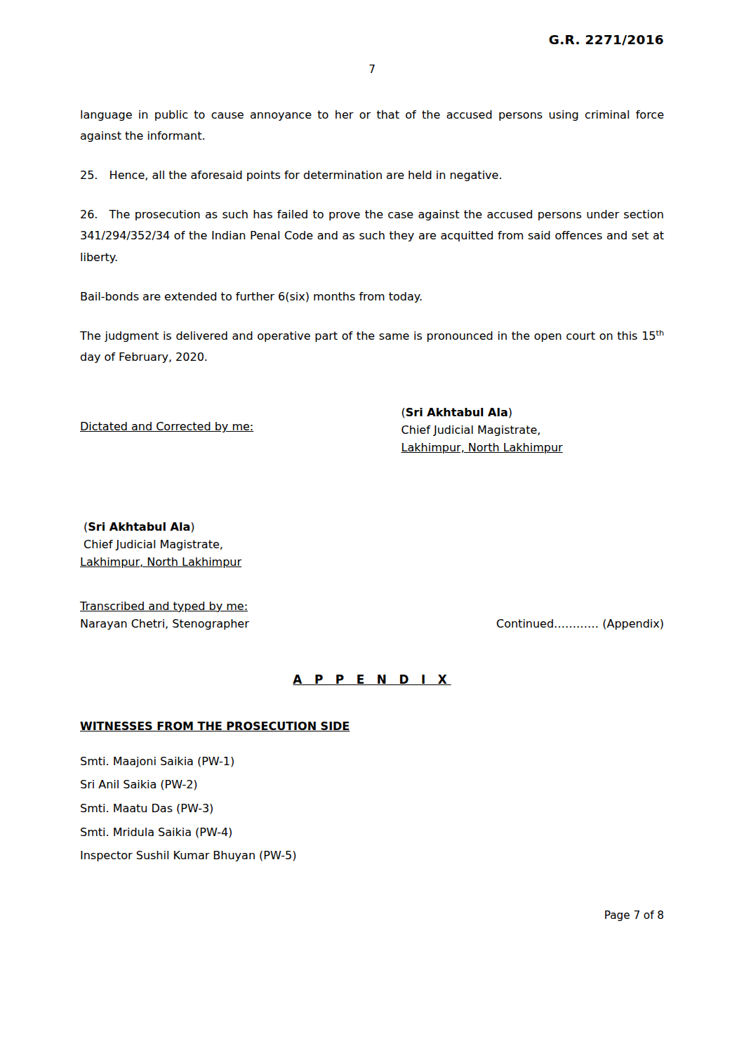G.R. 2271/2016
7
language in public to cause annoyance to her or that of the accused persons using criminal force against the informant.
25. Hence, all the aforesaid points for determination are held in negative.
26. The prosecution as such has failed to prove the case against the accused persons under section 341/294/352/34 of the Indian Penal Code and as such they are acquitted from said offences and set at liberty.
Bail-bonds are extended to further 6(six) months from today.
The judgment is delivered and operative part of the same is pronounced in the open court on this 15th day of February, 2020.
(Sri Akhtabul Ala)
Chief Judicial Magistrate,
Lakhimpur, North Lakhimpur
Dictated and Corrected by me:
(Sri Akhtabul Ala)
Chief Judicial Magistrate,
Lakhimpur, North Lakhimpur
Transcribed and typed by me:
Narayan Chetri, Stenographer Continued………… (Appendix)
A P P E N D I X
WITNESSES FROM THE PROSECUTION SIDE
Smti. Maajoni Saikia (PW-1)
Sri Anil Saikia (PW-2)
Smti. Maatu Das (PW-3)
Smti. Mridula Saikia (PW-4)
Inspector Sushil Kumar Bhuyan (PW-5)
Page 7 of 8